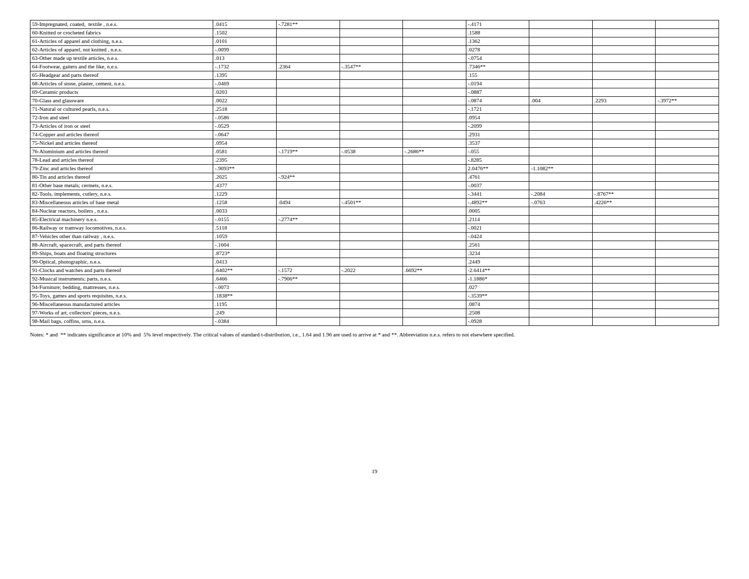| 59-Impregnated, coated, textile , n.e.s. | .0415 | -.7281** | | | -.4171 | | | |
| 60-Knitted or crocheted fabrics | .1502 | | | | .1588 | | | |
| 61-Articles of apparel and clothing, n.e.s. | .0101 | | | | .1362 | | | |
| 62-Articles of apparel, not knitted , n.e.s. | -.0099 | | | | .0278 | | | |
| 63-Other made up textile articles, n.e.s. | .013 | | | | -.0754 | | | |
| 64-Footwear, gaiters and the like, n.e.s. | -.1732 | .2364 | -.3547** | | .7346** | | | |
| 65-Headgear and parts thereof | .1395 | | | | .155 | | | |
| 68-Articles of stone, plaster, cement, n.e.s. | -.0469 | | | | -.0194 | | | |
| 69-Ceramic products | .0203 | | | | -.0887 | | | |
| 70-Glass and glassware | .0022 | | | | -.0874 | .004 | .2293 | -.3972** |
| 71-Natural or cultured pearls, n.e.s. | .2518 | | | | -.1721 | | | |
| 72-Iron and steel | -.0586 | | | | .0954 | | | |
| 73-Articles of iron or steel | -.0529 | | | | -.2099 | | | |
| 74-Copper and articles thereof | -.0647 | | | | .2931 | | | |
| 75-Nickel and articles thereof | .0954 | | | | .3537 | | | |
| 76-Aluminium and articles thereof | .0581 | -.1719** | -.0538 | -.2686** | -.055 | | | |
| 78-Lead and articles thereof | .2395 | | | | -.8285 | | | |
| 79-Zinc and articles thereof | -.9093** | | | | 2.0476** | -1.1082** | | |
| 80-Tin and articles thereof | .2025 | -.924** | | | .4761 | | | |
| 81-Other base metals; cermets, n.e.s. | .4377 | | | | -.0037 | | | |
| 82-Tools, implements, cutlery, n.e.s. | .1229 | | | | -.3441 | -.2084 | -.8767** | |
| 83-Miscellaneous articles of base metal | .1258 | .0494 | -.4501** | | -.4892** | -.0763 | .4226** | |
| 84-Nuclear reactors, boilers , n.e.s. | .0033 | | | | .0005 | | | |
| 85-Electrical machinery n.e.s. | -.0155 | -.2774** | | | .2114 | | | |
| 86-Railway or tramway locomotives, n.e.s. | .5118 | | | | -.0021 | | | |
| 87-Vehicles other than railway , n.e.s. | .1059 | | | | -.0424 | | | |
| 88-Aircraft, spacecraft, and parts thereof | -.1604 | | | | .2561 | | | |
| 89-Ships, boats and floating structures | .8723* | | | | .3234 | | | |
| 90-Optical, photographic, n.e.s. | .0413 | | | | .2449 | | | |
| 91-Clocks and watches and parts thereof | .6402** | -.1572 | -.2022 | .6692** | -2.6414** | | | |
| 92-Musical instruments; parts, n.e.s. | .6466 | -.7906** | | | -1.1886* | | | |
| 94-Furniture; bedding, mattresses, n.e.s. | -.0073 | | | | .027 | | | |
| 95-Toys, games and sports requisites, n.e.s. | .1838** | | | | -.3539** | | | |
| 96-Miscellaneous manufactured articles | .1195 | | | | .0874 | | | |
| 97-Works of art, collectors' pieces, n.e.s. | .249 | | | | .2508 | | | |
| 98-Mail bags, coffins, urns, n.e.s. | -.0384 | | | | -.0928 | | | |
Notes: * and ** indicates significance at 10% and 5% level respectively. The critical values of standard t-distribution, i.e., 1.64 and 1.96 are used to arrive at * and **. Abbreviation n.e.s. refers to not elsewhere specified.
19